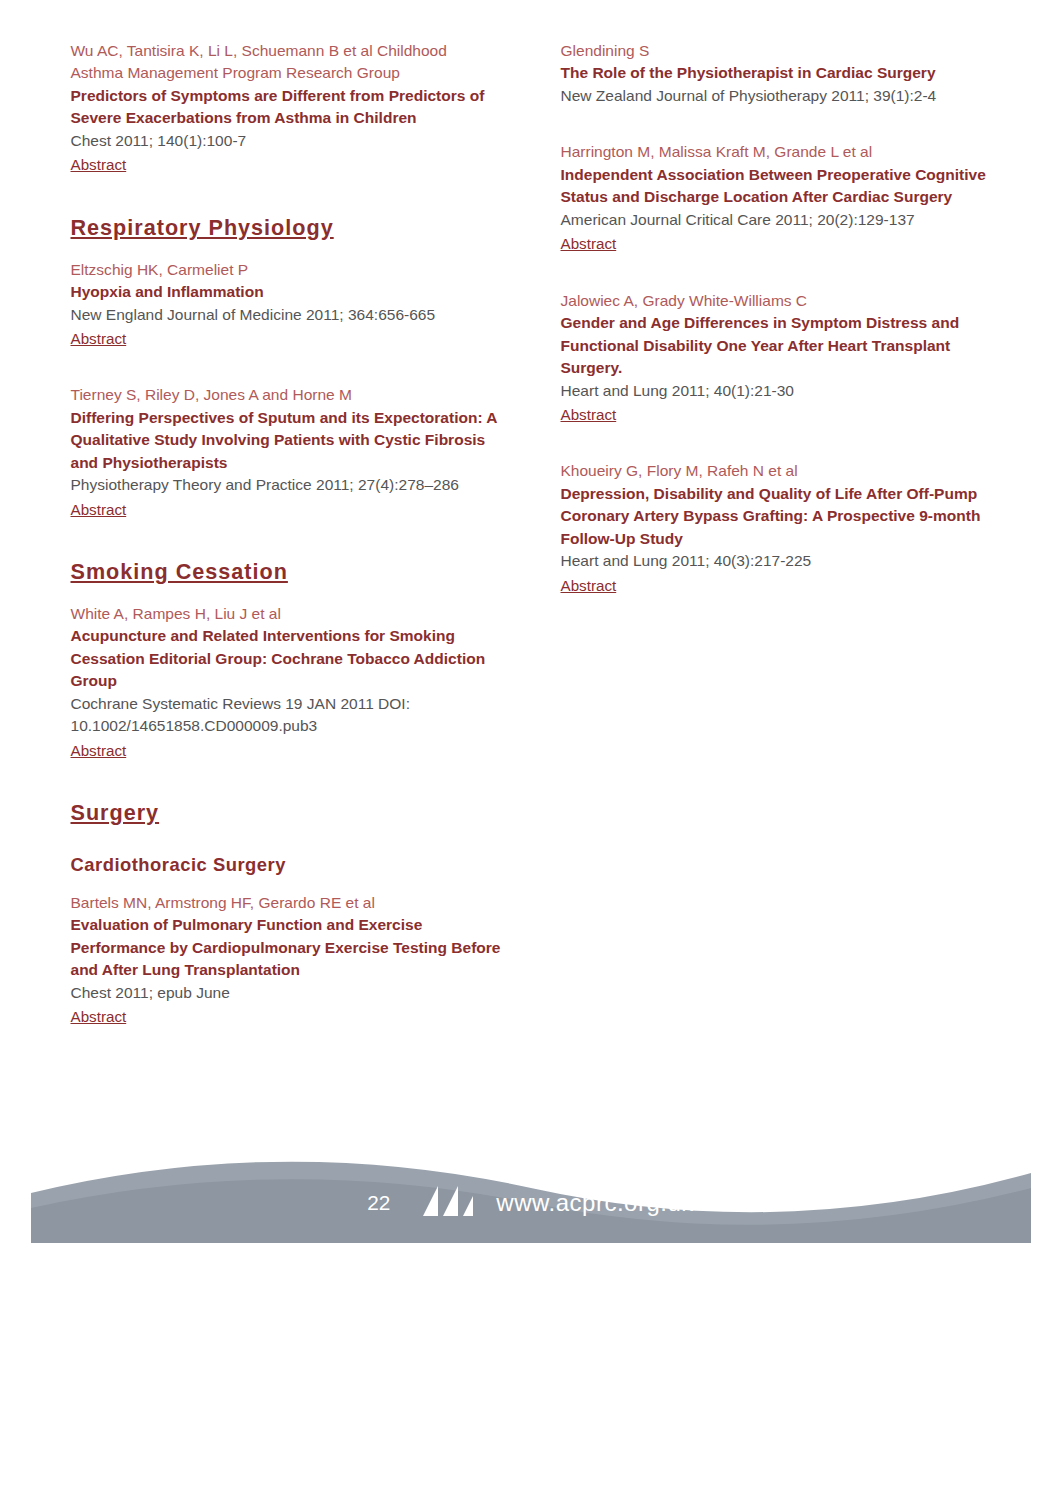Wu AC, Tantisira K, Li L, Schuemann B et al Childhood Asthma Management Program Research Group
Predictors of Symptoms are Different from Predictors of Severe Exacerbations from Asthma in Children
Chest 2011; 140(1):100-7
Abstract
Respiratory Physiology
Eltzschig HK, Carmeliet P
Hyopxia and Inflammation
New England Journal of Medicine 2011; 364:656-665
Abstract
Tierney S, Riley D, Jones A and Horne M
Differing Perspectives of Sputum and its Expectoration: A Qualitative Study Involving Patients with Cystic Fibrosis and Physiotherapists
Physiotherapy Theory and Practice 2011; 27(4):278–286
Abstract
Smoking Cessation
White A, Rampes H, Liu J et al
Acupuncture and Related Interventions for Smoking Cessation Editorial Group: Cochrane Tobacco Addiction Group
Cochrane Systematic Reviews 19 JAN 2011 DOI: 10.1002/14651858.CD000009.pub3
Abstract
Surgery
Cardiothoracic Surgery
Bartels MN, Armstrong HF, Gerardo RE et al
Evaluation of Pulmonary Function and Exercise Performance by Cardiopulmonary Exercise Testing Before and After Lung Transplantation
Chest 2011; epub June
Abstract
Glendining S
The Role of the Physiotherapist in Cardiac Surgery
New Zealand Journal of Physiotherapy 2011; 39(1):2-4
Harrington M, Malissa Kraft M, Grande L et al
Independent Association Between Preoperative Cognitive Status and Discharge Location After Cardiac Surgery
American Journal Critical Care 2011; 20(2):129-137
Abstract
Jalowiec A, Grady White-Williams C
Gender and Age Differences in Symptom Distress and Functional Disability One Year After Heart Transplant Surgery.
Heart and Lung 2011; 40(1):21-30
Abstract
Khoueiry G, Flory M, Rafeh N et al
Depression, Disability and Quality of Life After Off-Pump Coronary Artery Bypass Grafting: A Prospective 9-month Follow-Up Study
Heart and Lung 2011; 40(3):217-225
Abstract
22 www.acprc.org.uk